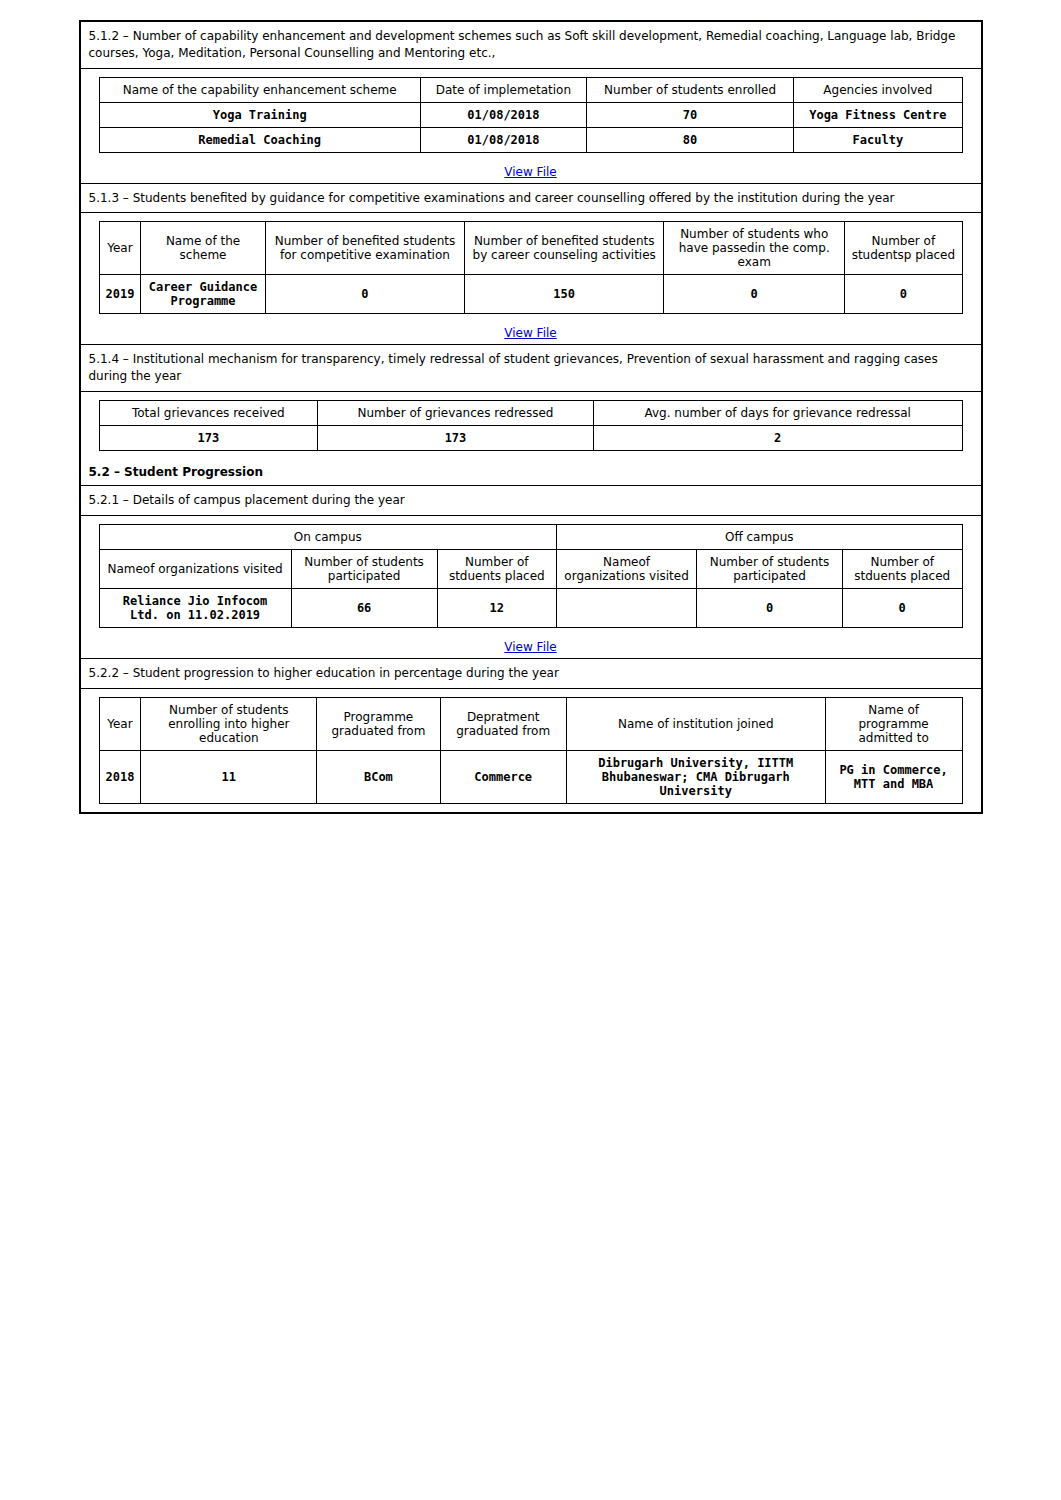5.1.2 – Number of capability enhancement and development schemes such as Soft skill development, Remedial coaching, Language lab, Bridge courses, Yoga, Meditation, Personal Counselling and Mentoring etc.,
| Name of the capability enhancement scheme | Date of implemetation | Number of students enrolled | Agencies involved |
| --- | --- | --- | --- |
| Yoga Training | 01/08/2018 | 70 | Yoga Fitness Centre |
| Remedial Coaching | 01/08/2018 | 80 | Faculty |
View File
5.1.3 – Students benefited by guidance for competitive examinations and career counselling offered by the institution during the year
| Year | Name of the scheme | Number of benefited students for competitive examination | Number of benefited students by career counseling activities | Number of students who have passedin the comp. exam | Number of studentsp placed |
| --- | --- | --- | --- | --- | --- |
| 2019 | Career Guidance Programme | 0 | 150 | 0 | 0 |
View File
5.1.4 – Institutional mechanism for transparency, timely redressal of student grievances, Prevention of sexual harassment and ragging cases during the year
| Total grievances received | Number of grievances redressed | Avg. number of days for grievance redressal |
| --- | --- | --- |
| 173 | 173 | 2 |
5.2 – Student Progression
5.2.1 – Details of campus placement during the year
| On campus | Off campus |
| --- | --- |
| Nameof organizations visited | Number of students participated | Number of stduents placed | Nameof organizations visited | Number of students participated | Number of stduents placed |
| Reliance Jio Infocom Ltd. on 11.02.2019 | 66 | 12 | | 0 | 0 |
View File
5.2.2 – Student progression to higher education in percentage during the year
| Year | Number of students enrolling into higher education | Programme graduated from | Depratment graduated from | Name of institution joined | Name of programme admitted to |
| --- | --- | --- | --- | --- | --- |
| 2018 | 11 | BCom | Commerce | Dibrugarh University, IITTM Bhubaneswar; CMA Dibrugarh University | PG in Commerce, MTT and MBA |